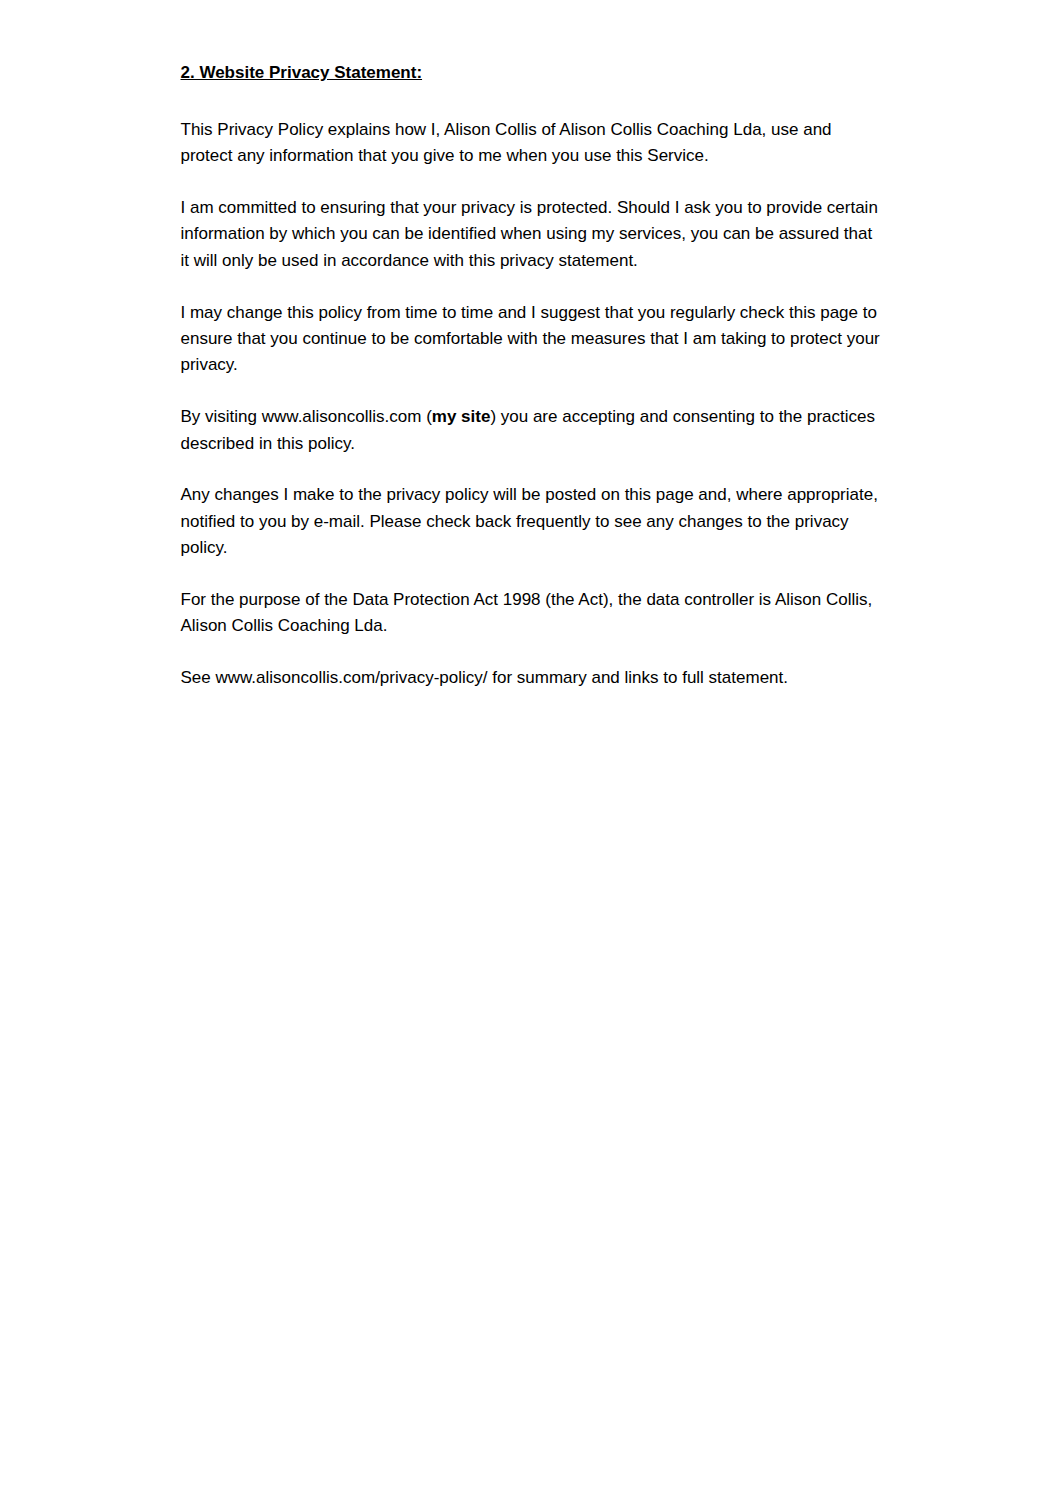2. Website Privacy Statement:
This Privacy Policy explains how I, Alison Collis of Alison Collis Coaching Lda, use and protect any information that you give to me when you use this Service.
I am committed to ensuring that your privacy is protected. Should I ask you to provide certain information by which you can be identified when using my services, you can be assured that it will only be used in accordance with this privacy statement.
I may change this policy from time to time and I suggest that you regularly check this page to ensure that you continue to be comfortable with the measures that I am taking to protect your privacy.
By visiting www.alisoncollis.com (my site) you are accepting and consenting to the practices described in this policy.
Any changes I make to the privacy policy will be posted on this page and, where appropriate, notified to you by e-mail. Please check back frequently to see any changes to the privacy policy.
For the purpose of the Data Protection Act 1998 (the Act), the data controller is Alison Collis, Alison Collis Coaching Lda.
See www.alisoncollis.com/privacy-policy/ for summary and links to full statement.